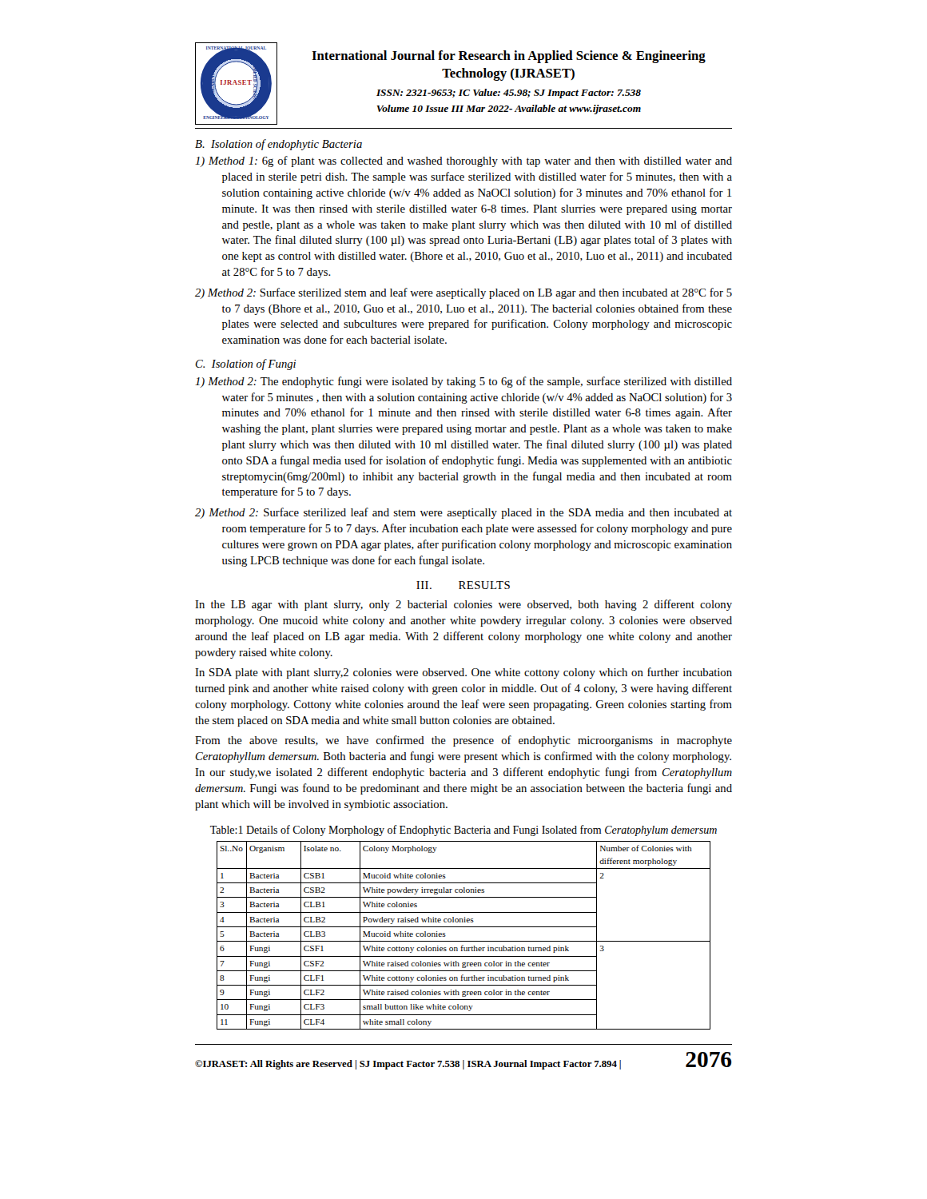INTERNATIONAL JOURNAL ENGINEERING TECHNOLOGY RESEARCH IN APPLIED SCIENCE
International Journal for Research in Applied Science & Engineering Technology (IJRASET)
ISSN: 2321-9653; IC Value: 45.98; SJ Impact Factor: 7.538
Volume 10 Issue III Mar 2022- Available at www.ijraset.com
B. Isolation of endophytic Bacteria
1) Method 1: 6g of plant was collected and washed thoroughly with tap water and then with distilled water and placed in sterile petri dish. The sample was surface sterilized with distilled water for 5 minutes, then with a solution containing active chloride (w/v 4% added as NaOCl solution) for 3 minutes and 70% ethanol for 1 minute. It was then rinsed with sterile distilled water 6-8 times. Plant slurries were prepared using mortar and pestle, plant as a whole was taken to make plant slurry which was then diluted with 10 ml of distilled water. The final diluted slurry (100 µl) was spread onto Luria-Bertani (LB) agar plates total of 3 plates with one kept as control with distilled water. (Bhore et al., 2010, Guo et al., 2010, Luo et al., 2011) and incubated at 28°C for 5 to 7 days.
2) Method 2: Surface sterilized stem and leaf were aseptically placed on LB agar and then incubated at 28°C for 5 to 7 days (Bhore et al., 2010, Guo et al., 2010, Luo et al., 2011). The bacterial colonies obtained from these plates were selected and subcultures were prepared for purification. Colony morphology and microscopic examination was done for each bacterial isolate.
C. Isolation of Fungi
1) Method 2: The endophytic fungi were isolated by taking 5 to 6g of the sample, surface sterilized with distilled water for 5 minutes , then with a solution containing active chloride (w/v 4% added as NaOCl solution) for 3 minutes and 70% ethanol for 1 minute and then rinsed with sterile distilled water 6-8 times again. After washing the plant, plant slurries were prepared using mortar and pestle. Plant as a whole was taken to make plant slurry which was then diluted with 10 ml distilled water. The final diluted slurry (100 µl) was plated onto SDA a fungal media used for isolation of endophytic fungi. Media was supplemented with an antibiotic streptomycin(6mg/200ml) to inhibit any bacterial growth in the fungal media and then incubated at room temperature for 5 to 7 days.
2) Method 2: Surface sterilized leaf and stem were aseptically placed in the SDA media and then incubated at room temperature for 5 to 7 days. After incubation each plate were assessed for colony morphology and pure cultures were grown on PDA agar plates, after purification colony morphology and microscopic examination using LPCB technique was done for each fungal isolate.
III. RESULTS
In the LB agar with plant slurry, only 2 bacterial colonies were observed, both having 2 different colony morphology. One mucoid white colony and another white powdery irregular colony. 3 colonies were observed around the leaf placed on LB agar media. With 2 different colony morphology one white colony and another powdery raised white colony.
In SDA plate with plant slurry,2 colonies were observed. One white cottony colony which on further incubation turned pink and another white raised colony with green color in middle. Out of 4 colony, 3 were having different colony morphology. Cottony white colonies around the leaf were seen propagating. Green colonies starting from the stem placed on SDA media and white small button colonies are obtained.
From the above results, we have confirmed the presence of endophytic microorganisms in macrophyte Ceratophyllum demersum. Both bacteria and fungi were present which is confirmed with the colony morphology. In our study,we isolated 2 different endophytic bacteria and 3 different endophytic fungi from Ceratophyllum demersum. Fungi was found to be predominant and there might be an association between the bacteria fungi and plant which will be involved in symbiotic association.
Table:1 Details of Colony Morphology of Endophytic Bacteria and Fungi Isolated from Ceratophylum demersum
| Sl..No | Organism | Isolate no. | Colony Morphology | Number of Colonies with different morphology |
| --- | --- | --- | --- | --- |
| 1 | Bacteria | CSB1 | Mucoid white colonies | 2 |
| 2 | Bacteria | CSB2 | White powdery irregular colonies |
| 3 | Bacteria | CLB1 | White colonies |
| 4 | Bacteria | CLB2 | Powdery raised white colonies |
| 5 | Bacteria | CLB3 | Mucoid white colonies |
| 6 | Fungi | CSF1 | White cottony colonies on further incubation turned pink | 3 |
| 7 | Fungi | CSF2 | White raised colonies with green color in the center |
| 8 | Fungi | CLF1 | White cottony colonies on further incubation turned pink |
| 9 | Fungi | CLF2 | White raised colonies with green color in the center |
| 10 | Fungi | CLF3 | small button like white colony |
| 11 | Fungi | CLF4 | white small colony |
©IJRASET: All Rights are Reserved | SJ Impact Factor 7.538 | ISRA Journal Impact Factor 7.894 |
2076